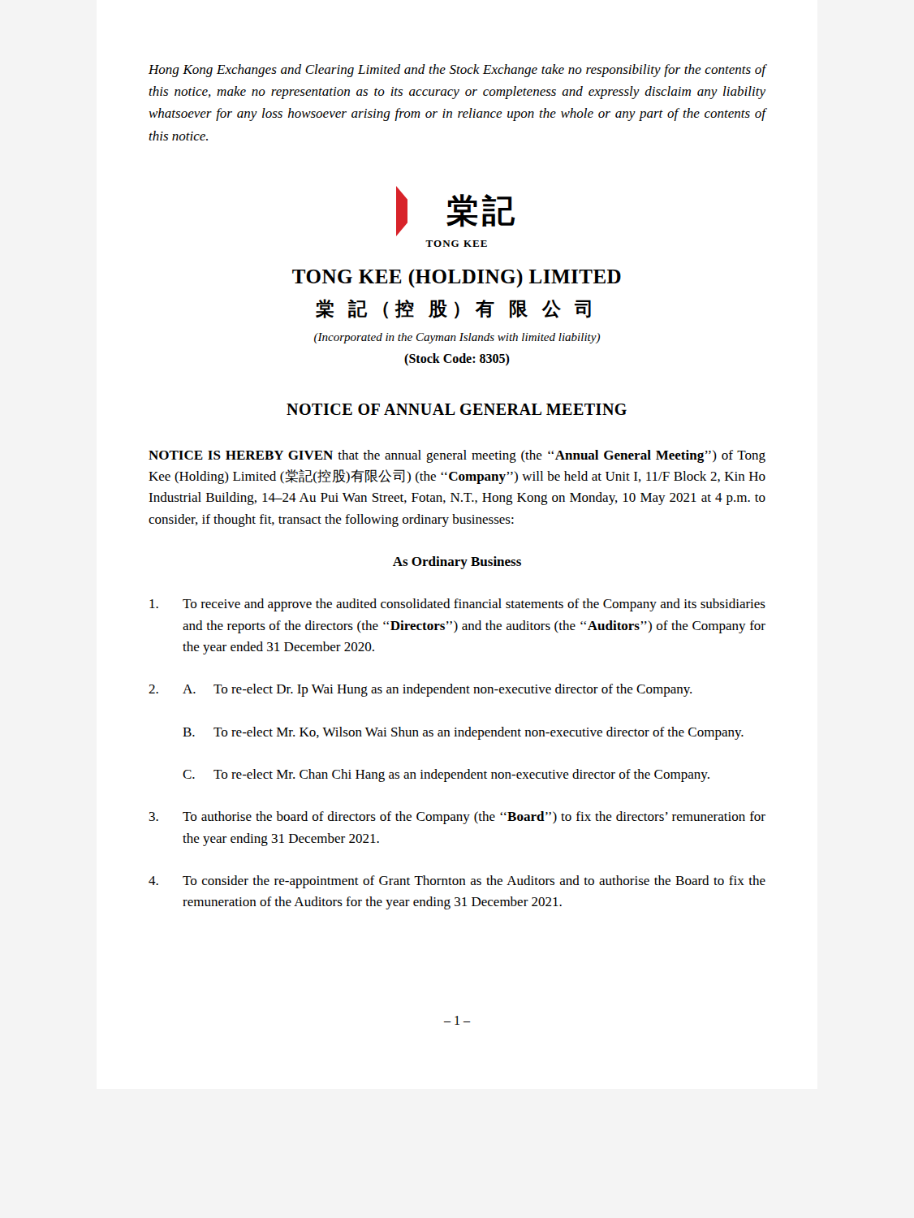Hong Kong Exchanges and Clearing Limited and the Stock Exchange take no responsibility for the contents of this notice, make no representation as to its accuracy or completeness and expressly disclaim any liability whatsoever for any loss howsoever arising from or in reliance upon the whole or any part of the contents of this notice.
棠記 TONG KEE
TONG KEE (HOLDING) LIMITED
棠 記（控 股）有 限 公 司
(Incorporated in the Cayman Islands with limited liability)
(Stock Code: 8305)
NOTICE OF ANNUAL GENERAL MEETING
NOTICE IS HEREBY GIVEN that the annual general meeting (the ‘‘Annual General Meeting’’) of Tong Kee (Holding) Limited (棠記(控股)有限公司) (the ‘‘Company’’) will be held at Unit I, 11/F Block 2, Kin Ho Industrial Building, 14–24 Au Pui Wan Street, Fotan, N.T., Hong Kong on Monday, 10 May 2021 at 4 p.m. to consider, if thought fit, transact the following ordinary businesses:
As Ordinary Business
1. To receive and approve the audited consolidated financial statements of the Company and its subsidiaries and the reports of the directors (the ‘‘Directors’’) and the auditors (the ‘‘Auditors’’) of the Company for the year ended 31 December 2020.
2.
A. To re-elect Dr. Ip Wai Hung as an independent non-executive director of the Company.
B. To re-elect Mr. Ko, Wilson Wai Shun as an independent non-executive director of the Company.
C. To re-elect Mr. Chan Chi Hang as an independent non-executive director of the Company.
3. To authorise the board of directors of the Company (the ‘‘Board’’) to fix the directors’ remuneration for the year ending 31 December 2021.
4. To consider the re-appointment of Grant Thornton as the Auditors and to authorise the Board to fix the remuneration of the Auditors for the year ending 31 December 2021.
– 1 –